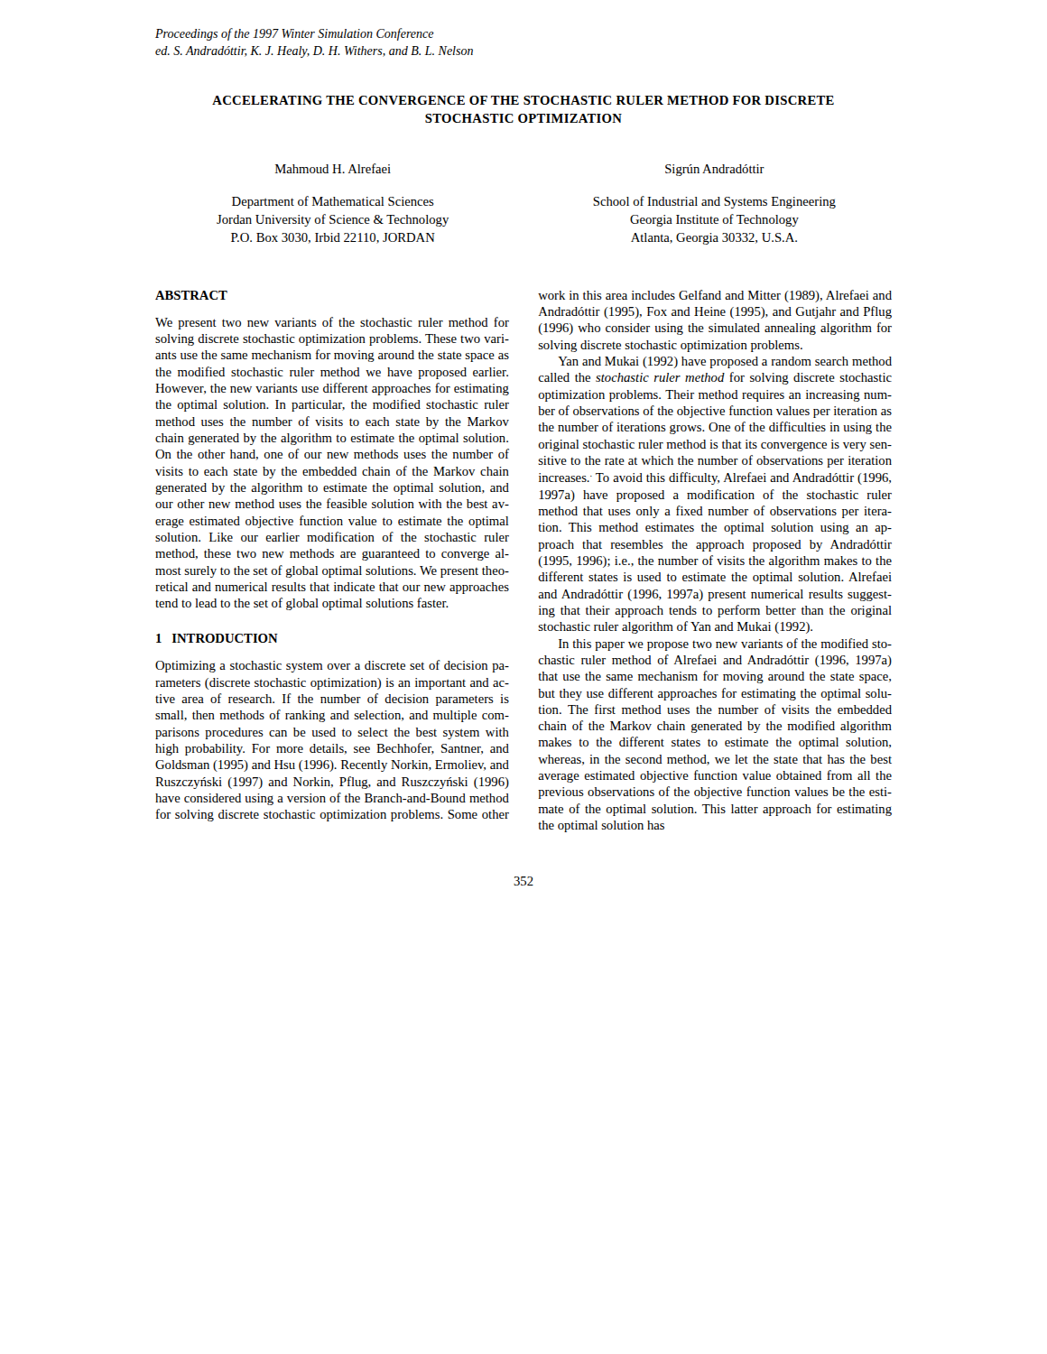Proceedings of the 1997 Winter Simulation Conference
ed. S. Andradóttir, K. J. Healy, D. H. Withers, and B. L. Nelson
Accelerating the Convergence of the Stochastic Ruler Method for Discrete Stochastic Optimization
Mahmoud H. Alrefaei
Department of Mathematical Sciences
Jordan University of Science & Technology
P.O. Box 3030, Irbid 22110, JORDAN
Sigrún Andradóttir
School of Industrial and Systems Engineering
Georgia Institute of Technology
Atlanta, Georgia 30332, U.S.A.
Abstract
We present two new variants of the stochastic ruler method for solving discrete stochastic optimization problems. These two variants use the same mechanism for moving around the state space as the modified stochastic ruler method we have proposed earlier. However, the new variants use different approaches for estimating the optimal solution. In particular, the modified stochastic ruler method uses the number of visits to each state by the Markov chain generated by the algorithm to estimate the optimal solution. On the other hand, one of our new methods uses the number of visits to each state by the embedded chain of the Markov chain generated by the algorithm to estimate the optimal solution, and our other new method uses the feasible solution with the best average estimated objective function value to estimate the optimal solution. Like our earlier modification of the stochastic ruler method, these two new methods are guaranteed to converge almost surely to the set of global optimal solutions. We present theoretical and numerical results that indicate that our new approaches tend to lead to the set of global optimal solutions faster.
1 Introduction
Optimizing a stochastic system over a discrete set of decision parameters (discrete stochastic optimization) is an important and active area of research. If the number of decision parameters is small, then methods of ranking and selection, and multiple comparisons procedures can be used to select the best system with high probability. For more details, see Bechhofer, Santner, and Goldsman (1995) and Hsu (1996). Recently Norkin, Ermoliev, and Ruszczyński (1997) and Norkin, Pflug, and Ruszczyński (1996) have considered using a version of the Branch-and-Bound method for solving discrete stochastic optimization problems. Some other work in this area includes Gelfand and Mitter (1989), Alrefaei and Andradóttir (1995), Fox and Heine (1995), and Gutjahr and Pflug (1996) who consider using the simulated annealing algorithm for solving discrete stochastic optimization problems.
Yan and Mukai (1992) have proposed a random search method called the stochastic ruler method for solving discrete stochastic optimization problems. Their method requires an increasing number of observations of the objective function values per iteration as the number of iterations grows. One of the difficulties in using the original stochastic ruler method is that its convergence is very sensitive to the rate at which the number of observations per iteration increases.. To avoid this difficulty, Alrefaei and Andradóttir (1996, 1997a) have proposed a modification of the stochastic ruler method that uses only a fixed number of observations per iteration. This method estimates the optimal solution using an approach that resembles the approach proposed by Andradóttir (1995, 1996); i.e., the number of visits the algorithm makes to the different states is used to estimate the optimal solution. Alrefaei and Andradóttir (1996, 1997a) present numerical results suggesting that their approach tends to perform better than the original stochastic ruler algorithm of Yan and Mukai (1992).
In this paper we propose two new variants of the modified stochastic ruler method of Alrefaei and Andradóttir (1996, 1997a) that use the same mechanism for moving around the state space, but they use different approaches for estimating the optimal solution. The first method uses the number of visits the embedded chain of the Markov chain generated by the modified algorithm makes to the different states to estimate the optimal solution, whereas, in the second method, we let the state that has the best average estimated objective function value obtained from all the previous observations of the objective function values be the estimate of the optimal solution. This latter approach for estimating the optimal solution has
352